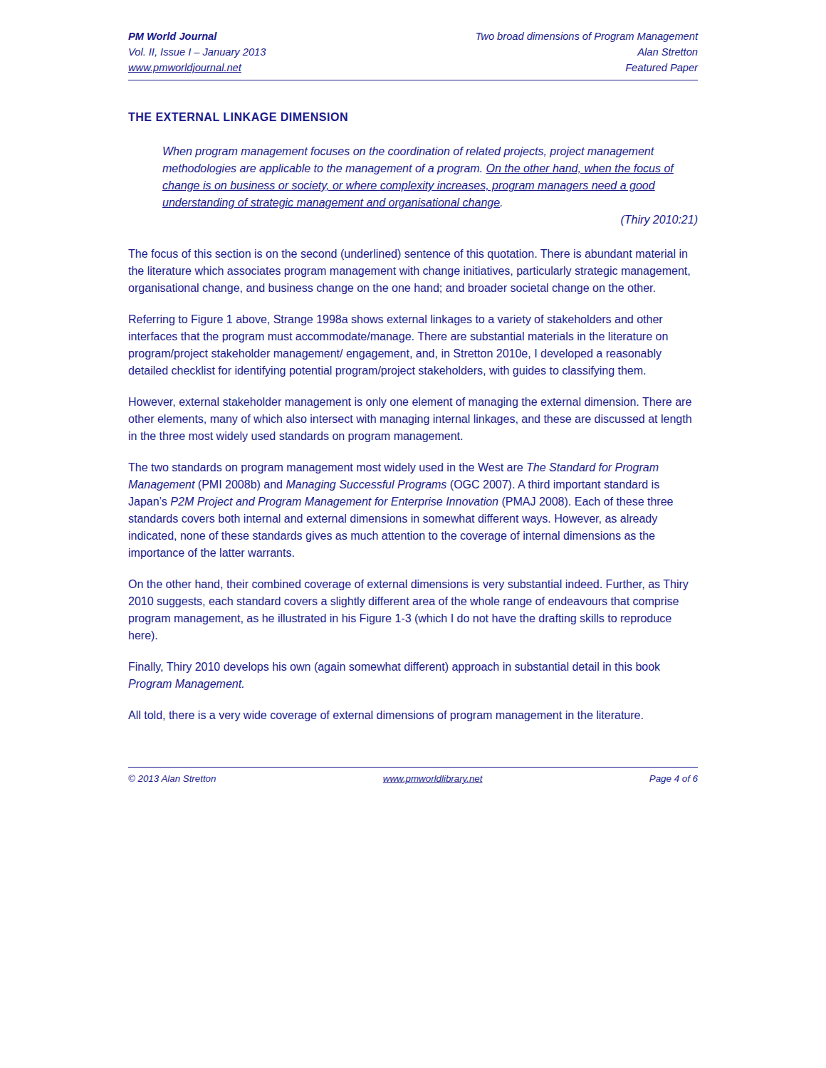PM World Journal
Vol. II, Issue I – January 2013
www.pmworldjournal.net
Two broad dimensions of Program Management
Alan Stretton
Featured Paper
THE EXTERNAL LINKAGE DIMENSION
When program management focuses on the coordination of related projects, project management methodologies are applicable to the management of a program. On the other hand, when the focus of change is on business or society, or where complexity increases, program managers need a good understanding of strategic management and organisational change. (Thiry 2010:21)
The focus of this section is on the second (underlined) sentence of this quotation. There is abundant material in the literature which associates program management with change initiatives, particularly strategic management, organisational change, and business change on the one hand; and broader societal change on the other.
Referring to Figure 1 above, Strange 1998a shows external linkages to a variety of stakeholders and other interfaces that the program must accommodate/manage. There are substantial materials in the literature on program/project stakeholder management/ engagement, and, in Stretton 2010e, I developed a reasonably detailed checklist for identifying potential program/project stakeholders, with guides to classifying them.
However, external stakeholder management is only one element of managing the external dimension. There are other elements, many of which also intersect with managing internal linkages, and these are discussed at length in the three most widely used standards on program management.
The two standards on program management most widely used in the West are The Standard for Program Management (PMI 2008b) and Managing Successful Programs (OGC 2007). A third important standard is Japan’s P2M Project and Program Management for Enterprise Innovation (PMAJ 2008). Each of these three standards covers both internal and external dimensions in somewhat different ways. However, as already indicated, none of these standards gives as much attention to the coverage of internal dimensions as the importance of the latter warrants.
On the other hand, their combined coverage of external dimensions is very substantial indeed. Further, as Thiry 2010 suggests, each standard covers a slightly different area of the whole range of endeavours that comprise program management, as he illustrated in his Figure 1-3 (which I do not have the drafting skills to reproduce here).
Finally, Thiry 2010 develops his own (again somewhat different) approach in substantial detail in this book Program Management.
All told, there is a very wide coverage of external dimensions of program management in the literature.
© 2013 Alan Stretton
www.pmworldlibrary.net
Page 4 of 6